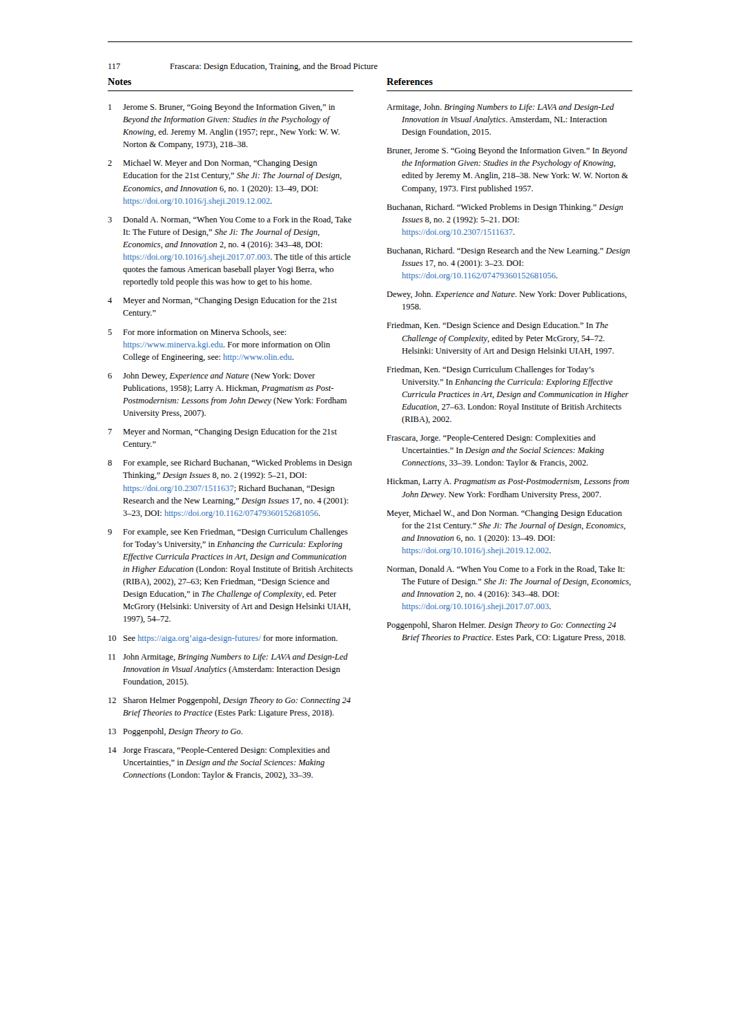117 Frascara: Design Education, Training, and the Broad Picture
Notes
1 Jerome S. Bruner, “Going Beyond the Information Given,” in Beyond the Information Given: Studies in the Psychology of Knowing, ed. Jeremy M. Anglin (1957; repr., New York: W. W. Norton & Company, 1973), 218–38.
2 Michael W. Meyer and Don Norman, “Changing Design Education for the 21st Century,” She Ji: The Journal of Design, Economics, and Innovation 6, no. 1 (2020): 13–49, DOI: https://doi.org/10.1016/j.sheji.2019.12.002.
3 Donald A. Norman, “When You Come to a Fork in the Road, Take It: The Future of Design,” She Ji: The Journal of Design, Economics, and Innovation 2, no. 4 (2016): 343–48, DOI: https://doi.org/10.1016/j.sheji.2017.07.003. The title of this article quotes the famous American baseball player Yogi Berra, who reportedly told people this was how to get to his home.
4 Meyer and Norman, “Changing Design Education for the 21st Century.”
5 For more information on Minerva Schools, see: https://www.minerva.kgi.edu. For more information on Olin College of Engineering, see: http://www.olin.edu.
6 John Dewey, Experience and Nature (New York: Dover Publications, 1958); Larry A. Hickman, Pragmatism as Post-Postmodernism: Lessons from John Dewey (New York: Fordham University Press, 2007).
7 Meyer and Norman, “Changing Design Education for the 21st Century.”
8 For example, see Richard Buchanan, “Wicked Problems in Design Thinking,” Design Issues 8, no. 2 (1992): 5–21, DOI: https://doi.org/10.2307/1511637; Richard Buchanan, “Design Research and the New Learning,” Design Issues 17, no. 4 (2001): 3–23, DOI: https://doi.org/10.1162/07479360152681056.
9 For example, see Ken Friedman, “Design Curriculum Challenges for Today’s University,” in Enhancing the Curricula: Exploring Effective Curricula Practices in Art, Design and Communication in Higher Education (London: Royal Institute of British Architects (RIBA), 2002), 27–63; Ken Friedman, “Design Science and Design Education,” in The Challenge of Complexity, ed. Peter McGrory (Helsinki: University of Art and Design Helsinki UIAH, 1997), 54–72.
10 See https://aiga.org’aiga-design-futures/ for more information.
11 John Armitage, Bringing Numbers to Life: LAVA and Design-Led Innovation in Visual Analytics (Amsterdam: Interaction Design Foundation, 2015).
12 Sharon Helmer Poggenpohl, Design Theory to Go: Connecting 24 Brief Theories to Practice (Estes Park: Ligature Press, 2018).
13 Poggenpohl, Design Theory to Go.
14 Jorge Frascara, “People-Centered Design: Complexities and Uncertainties,” in Design and the Social Sciences: Making Connections (London: Taylor & Francis, 2002), 33–39.
References
Armitage, John. Bringing Numbers to Life: LAVA and Design-Led Innovation in Visual Analytics. Amsterdam, NL: Interaction Design Foundation, 2015.
Bruner, Jerome S. “Going Beyond the Information Given.” In Beyond the Information Given: Studies in the Psychology of Knowing, edited by Jeremy M. Anglin, 218–38. New York: W. W. Norton & Company, 1973. First published 1957.
Buchanan, Richard. “Wicked Problems in Design Thinking.” Design Issues 8, no. 2 (1992): 5–21. DOI: https://doi.org/10.2307/1511637.
Buchanan, Richard. “Design Research and the New Learning.” Design Issues 17, no. 4 (2001): 3–23. DOI: https://doi.org/10.1162/07479360152681056.
Dewey, John. Experience and Nature. New York: Dover Publications, 1958.
Friedman, Ken. “Design Science and Design Education.” In The Challenge of Complexity, edited by Peter McGrory, 54–72. Helsinki: University of Art and Design Helsinki UIAH, 1997.
Friedman, Ken. “Design Curriculum Challenges for Today’s University.” In Enhancing the Curricula: Exploring Effective Curricula Practices in Art, Design and Communication in Higher Education, 27–63. London: Royal Institute of British Architects (RIBA), 2002.
Frascara, Jorge. “People-Centered Design: Complexities and Uncertainties.” In Design and the Social Sciences: Making Connections, 33–39. London: Taylor & Francis, 2002.
Hickman, Larry A. Pragmatism as Post-Postmodernism, Lessons from John Dewey. New York: Fordham University Press, 2007.
Meyer, Michael W., and Don Norman. “Changing Design Education for the 21st Century.” She Ji: The Journal of Design, Economics, and Innovation 6, no. 1 (2020): 13–49. DOI: https://doi.org/10.1016/j.sheji.2019.12.002.
Norman, Donald A. “When You Come to a Fork in the Road, Take It: The Future of Design.” She Ji: The Journal of Design, Economics, and Innovation 2, no. 4 (2016): 343–48. DOI: https://doi.org/10.1016/j.sheji.2017.07.003.
Poggenpohl, Sharon Helmer. Design Theory to Go: Connecting 24 Brief Theories to Practice. Estes Park, CO: Ligature Press, 2018.